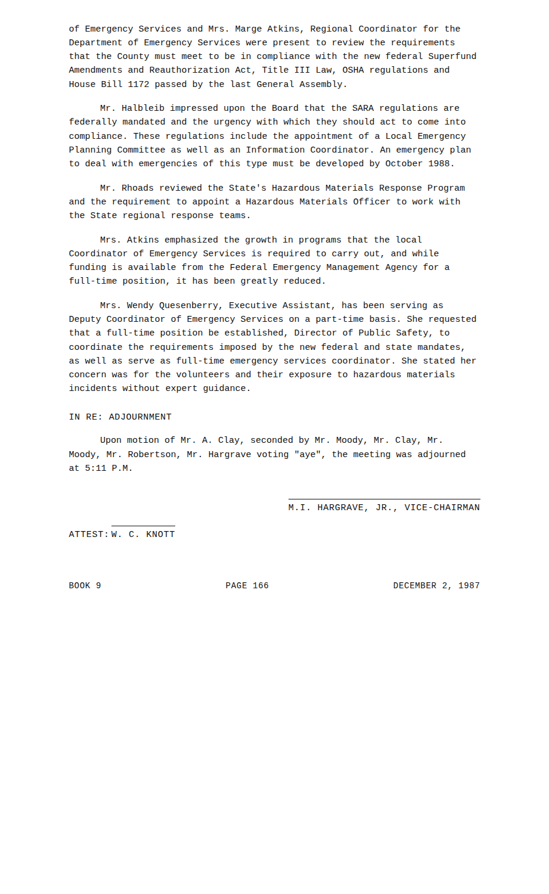of Emergency Services and Mrs. Marge Atkins, Regional Coordinator for the Department of Emergency Services were present to review the requirements that the County must meet to be in compliance with the new federal Superfund Amendments and Reauthorization Act, Title III Law, OSHA regulations and House Bill 1172 passed by the last General Assembly.
Mr. Halbleib impressed upon the Board that the SARA regulations are federally mandated and the urgency with which they should act to come into compliance. These regulations include the appointment of a Local Emergency Planning Committee as well as an Information Coordinator. An emergency plan to deal with emergencies of this type must be developed by October 1988.
Mr. Rhoads reviewed the State's Hazardous Materials Response Program and the requirement to appoint a Hazardous Materials Officer to work with the State regional response teams.
Mrs. Atkins emphasized the growth in programs that the local Coordinator of Emergency Services is required to carry out, and while funding is available from the Federal Emergency Management Agency for a full-time position, it has been greatly reduced.
Mrs. Wendy Quesenberry, Executive Assistant, has been serving as Deputy Coordinator of Emergency Services on a part-time basis. She requested that a full-time position be established, Director of Public Safety, to coordinate the requirements imposed by the new federal and state mandates, as well as serve as full-time emergency services coordinator. She stated her concern was for the volunteers and their exposure to hazardous materials incidents without expert guidance.
IN RE: ADJOURNMENT
Upon motion of Mr. A. Clay, seconded by Mr. Moody, Mr. Clay, Mr. Moody, Mr. Robertson, Mr. Hargrave voting "aye", the meeting was adjourned at 5:11 P.M.
M.I. HARGRAVE, JR., VICE-CHAIRMAN
ATTEST: W. C. KNOTT
BOOK 9 PAGE 166 DECEMBER 2, 1987